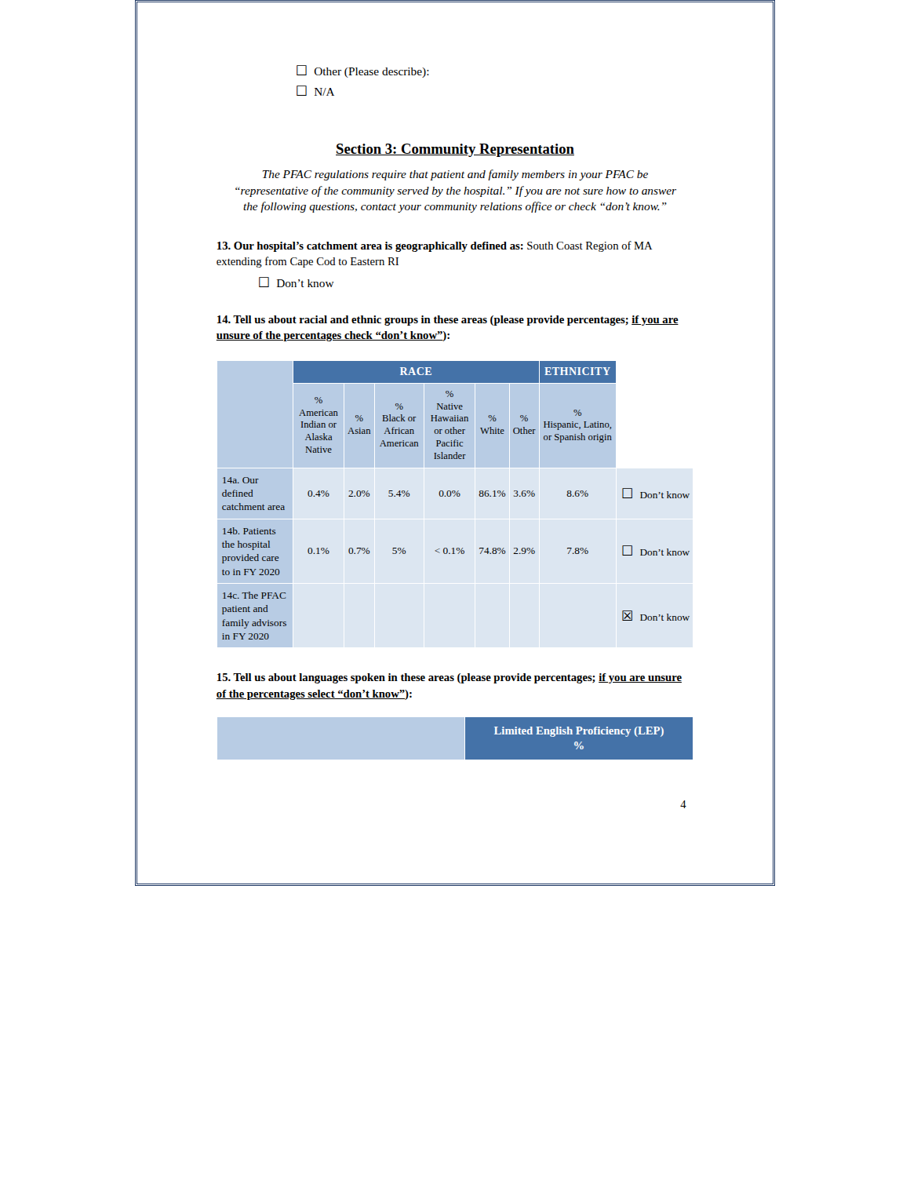☐Other (Please describe):
☐N/A
Section 3: Community Representation
The PFAC regulations require that patient and family members in your PFAC be “representative of the community served by the hospital.” If you are not sure how to answer the following questions, contact your community relations office or check “don’t know.”
13. Our hospital’s catchment area is geographically defined as: South Coast Region of MA extending from Cape Cod to Eastern RI
☐Don’t know
14. Tell us about racial and ethnic groups in these areas (please provide percentages; if you are unsure of the percentages check “don’t know”):
| | RACE | ETHNICITY | |
| % American Indian or Alaska Native | % Asian | % Black or African American | % Native Hawaiian or other Pacific Islander | % White | % Other | % Hispanic, Latino, or Spanish origin |
| 14a. Our defined catchment area | 0.4% | 2.0% | 5.4% | 0.0% | 86.1% | 3.6% | 8.6% | ☐ Don’t know |
| 14b. Patients the hospital provided care to in FY 2020 | 0.1% | 0.7% | 5% | < 0.1% | 74.8% | 2.9% | 7.8% | ☐ Don’t know |
| 14c. The PFAC patient and family advisors in FY 2020 | | | | | | | | ☒ Don’t know |
15. Tell us about languages spoken in these areas (please provide percentages; if you are unsure of the percentages select “don’t know”):
| | Limited English Proficiency (LEP) % |
4